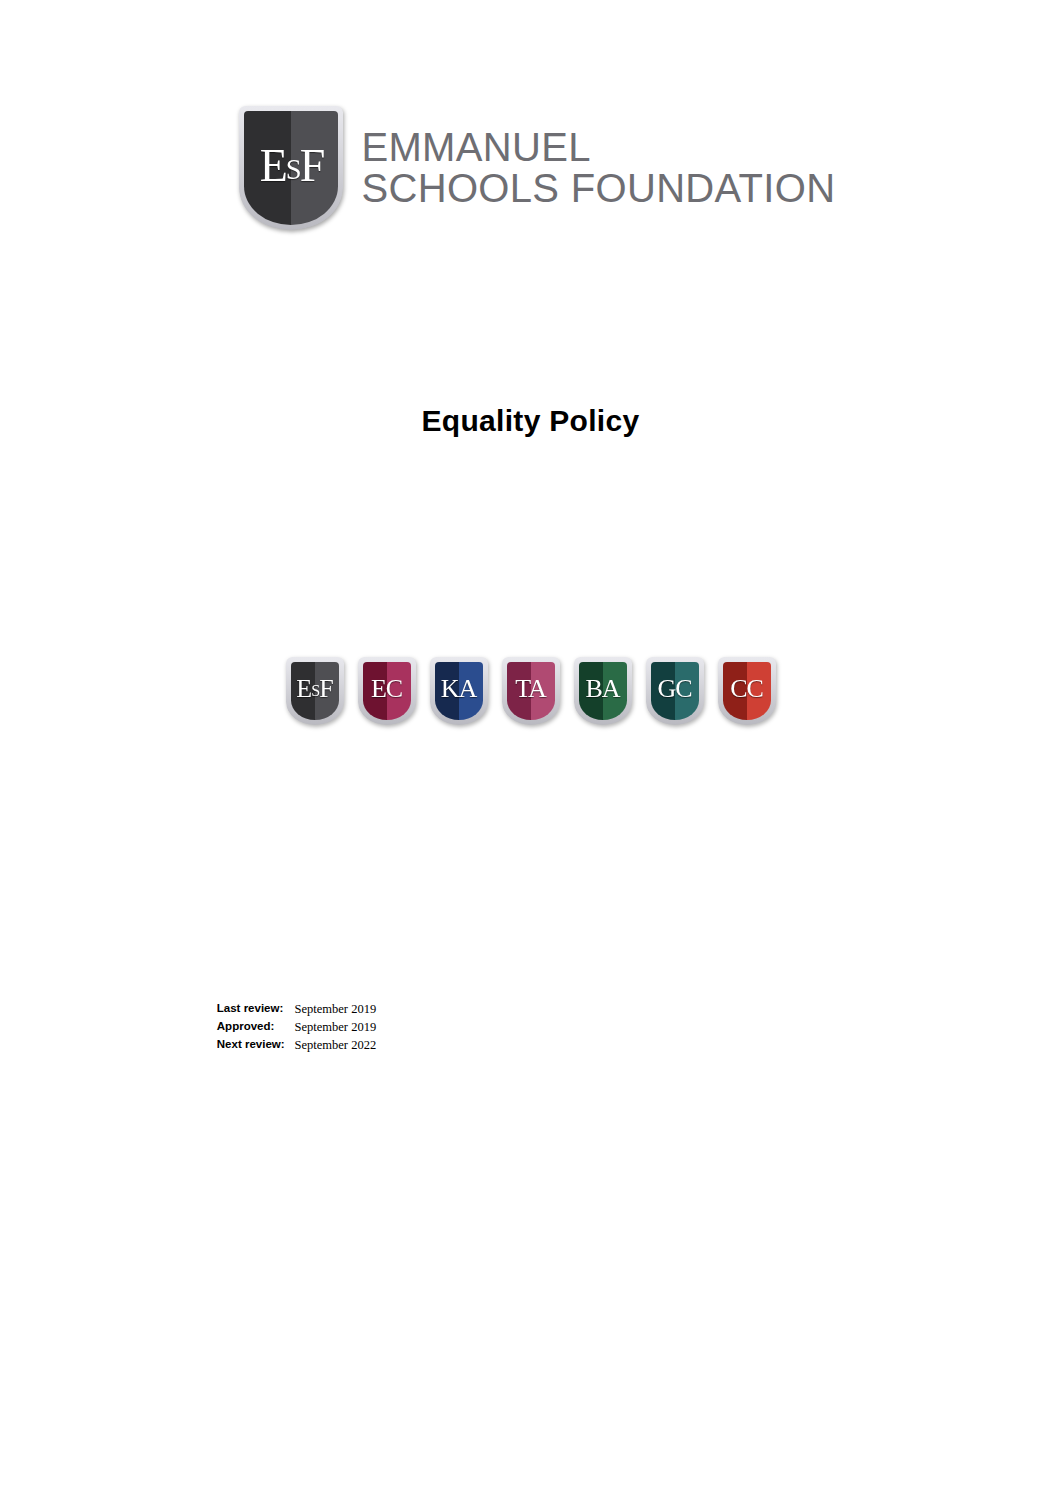ESF
EMMANUEL
SCHOOLS FOUNDATION
Equality Policy
ESF
EC
KA
TA
BA
GC
CC
| Last review: | September 2019 |
| Approved: | September 2019 |
| Next review: | September 2022 |